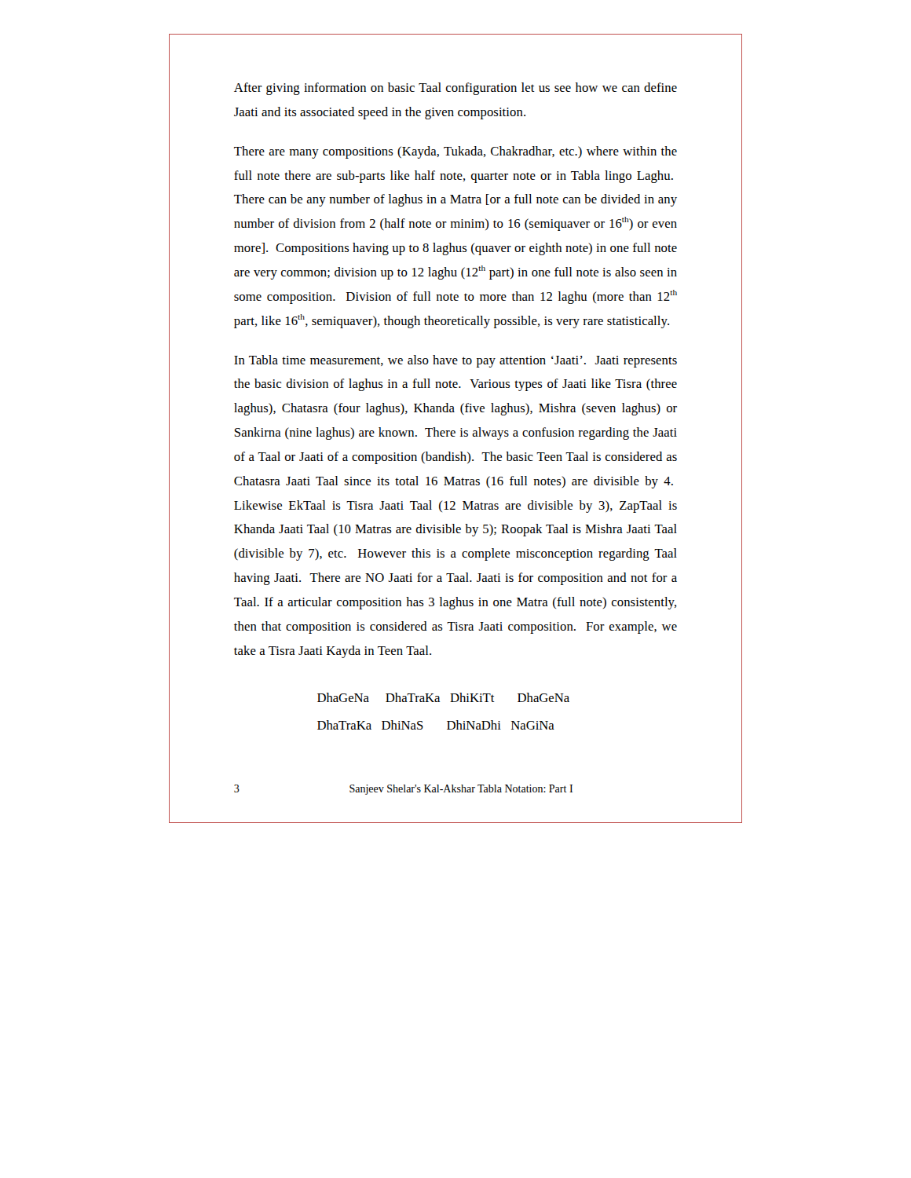After giving information on basic Taal configuration let us see how we can define Jaati and its associated speed in the given composition.
There are many compositions (Kayda, Tukada, Chakradhar, etc.) where within the full note there are sub-parts like half note, quarter note or in Tabla lingo Laghu. There can be any number of laghus in a Matra [or a full note can be divided in any number of division from 2 (half note or minim) to 16 (semiquaver or 16th) or even more]. Compositions having up to 8 laghus (quaver or eighth note) in one full note are very common; division up to 12 laghu (12th part) in one full note is also seen in some composition. Division of full note to more than 12 laghu (more than 12th part, like 16th, semiquaver), though theoretically possible, is very rare statistically.
In Tabla time measurement, we also have to pay attention ‘Jaati’. Jaati represents the basic division of laghus in a full note. Various types of Jaati like Tisra (three laghus), Chatasra (four laghus), Khanda (five laghus), Mishra (seven laghus) or Sankirna (nine laghus) are known. There is always a confusion regarding the Jaati of a Taal or Jaati of a composition (bandish). The basic Teen Taal is considered as Chatasra Jaati Taal since its total 16 Matras (16 full notes) are divisible by 4. Likewise EkTaal is Tisra Jaati Taal (12 Matras are divisible by 3), ZapTaal is Khanda Jaati Taal (10 Matras are divisible by 5); Roopak Taal is Mishra Jaati Taal (divisible by 7), etc. However this is a complete misconception regarding Taal having Jaati. There are NO Jaati for a Taal. Jaati is for composition and not for a Taal. If a articular composition has 3 laghus in one Matra (full note) consistently, then that composition is considered as Tisra Jaati composition. For example, we take a Tisra Jaati Kayda in Teen Taal.
DhaGeNa DhaTraKa DhiKiTt DhaGeNa
DhaTraKa DhiNaS DhiNaDhi NaGiNa
3
Sanjeev Shelar's Kal-Akshar Tabla Notation: Part I